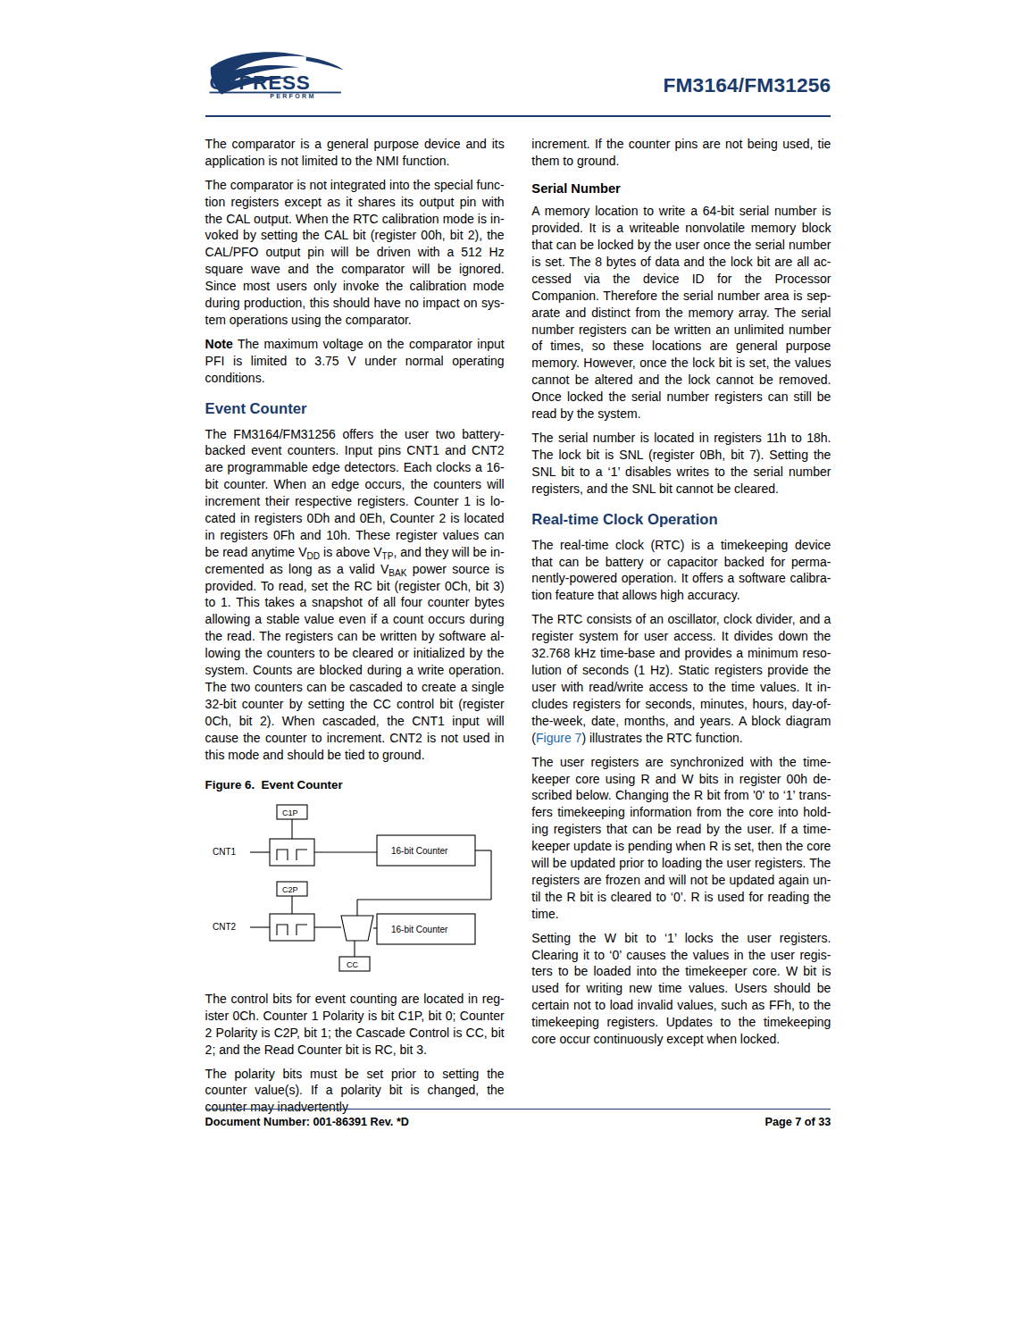CYPRESS PERFORM
FM3164/FM31256
The comparator is a general purpose device and its application is not limited to the NMI function.
The comparator is not integrated into the special function registers except as it shares its output pin with the CAL output. When the RTC calibration mode is invoked by setting the CAL bit (register 00h, bit 2), the CAL/PFO output pin will be driven with a 512 Hz square wave and the comparator will be ignored. Since most users only invoke the calibration mode during production, this should have no impact on system operations using the comparator.
Note The maximum voltage on the comparator input PFI is limited to 3.75 V under normal operating conditions.
Event Counter
The FM3164/FM31256 offers the user two battery-backed event counters. Input pins CNT1 and CNT2 are programmable edge detectors. Each clocks a 16-bit counter. When an edge occurs, the counters will increment their respective registers. Counter 1 is located in registers 0Dh and 0Eh, Counter 2 is located in registers 0Fh and 10h. These register values can be read anytime VDD is above VTP, and they will be incremented as long as a valid VBAK power source is provided. To read, set the RC bit (register 0Ch, bit 3) to 1. This takes a snapshot of all four counter bytes allowing a stable value even if a count occurs during the read. The registers can be written by software allowing the counters to be cleared or initialized by the system. Counts are blocked during a write operation. The two counters can be cascaded to create a single 32-bit counter by setting the CC control bit (register 0Ch, bit 2). When cascaded, the CNT1 input will cause the counter to increment. CNT2 is not used in this mode and should be tied to ground.
Figure 6. Event Counter
C1P C2P CC CNT1 CNT2 16-bit Counter 16-bit Counter
The control bits for event counting are located in register 0Ch. Counter 1 Polarity is bit C1P, bit 0; Counter 2 Polarity is C2P, bit 1; the Cascade Control is CC, bit 2; and the Read Counter bit is RC, bit 3.
The polarity bits must be set prior to setting the counter value(s). If a polarity bit is changed, the counter may inadvertently
increment. If the counter pins are not being used, tie them to ground.
Serial Number
A memory location to write a 64-bit serial number is provided. It is a writeable nonvolatile memory block that can be locked by the user once the serial number is set. The 8 bytes of data and the lock bit are all accessed via the device ID for the Processor Companion. Therefore the serial number area is separate and distinct from the memory array. The serial number registers can be written an unlimited number of times, so these locations are general purpose memory. However, once the lock bit is set, the values cannot be altered and the lock cannot be removed. Once locked the serial number registers can still be read by the system.
The serial number is located in registers 11h to 18h. The lock bit is SNL (register 0Bh, bit 7). Setting the SNL bit to a ‘1’ disables writes to the serial number registers, and the SNL bit cannot be cleared.
Real-time Clock Operation
The real-time clock (RTC) is a timekeeping device that can be battery or capacitor backed for permanently-powered operation. It offers a software calibration feature that allows high accuracy.
The RTC consists of an oscillator, clock divider, and a register system for user access. It divides down the 32.768 kHz time-base and provides a minimum resolution of seconds (1 Hz). Static registers provide the user with read/write access to the time values. It includes registers for seconds, minutes, hours, day-of-the-week, date, months, and years. A block diagram (Figure 7) illustrates the RTC function.
The user registers are synchronized with the timekeeper core using R and W bits in register 00h described below. Changing the R bit from '0' to ‘1’ transfers timekeeping information from the core into holding registers that can be read by the user. If a timekeeper update is pending when R is set, then the core will be updated prior to loading the user registers. The registers are frozen and will not be updated again until the R bit is cleared to ‘0’. R is used for reading the time.
Setting the W bit to ‘1’ locks the user registers. Clearing it to ‘0’ causes the values in the user registers to be loaded into the timekeeper core. W bit is used for writing new time values. Users should be certain not to load invalid values, such as FFh, to the timekeeping registers. Updates to the timekeeping core occur continuously except when locked.
Document Number: 001-86391 Rev. *D
Page 7 of 33